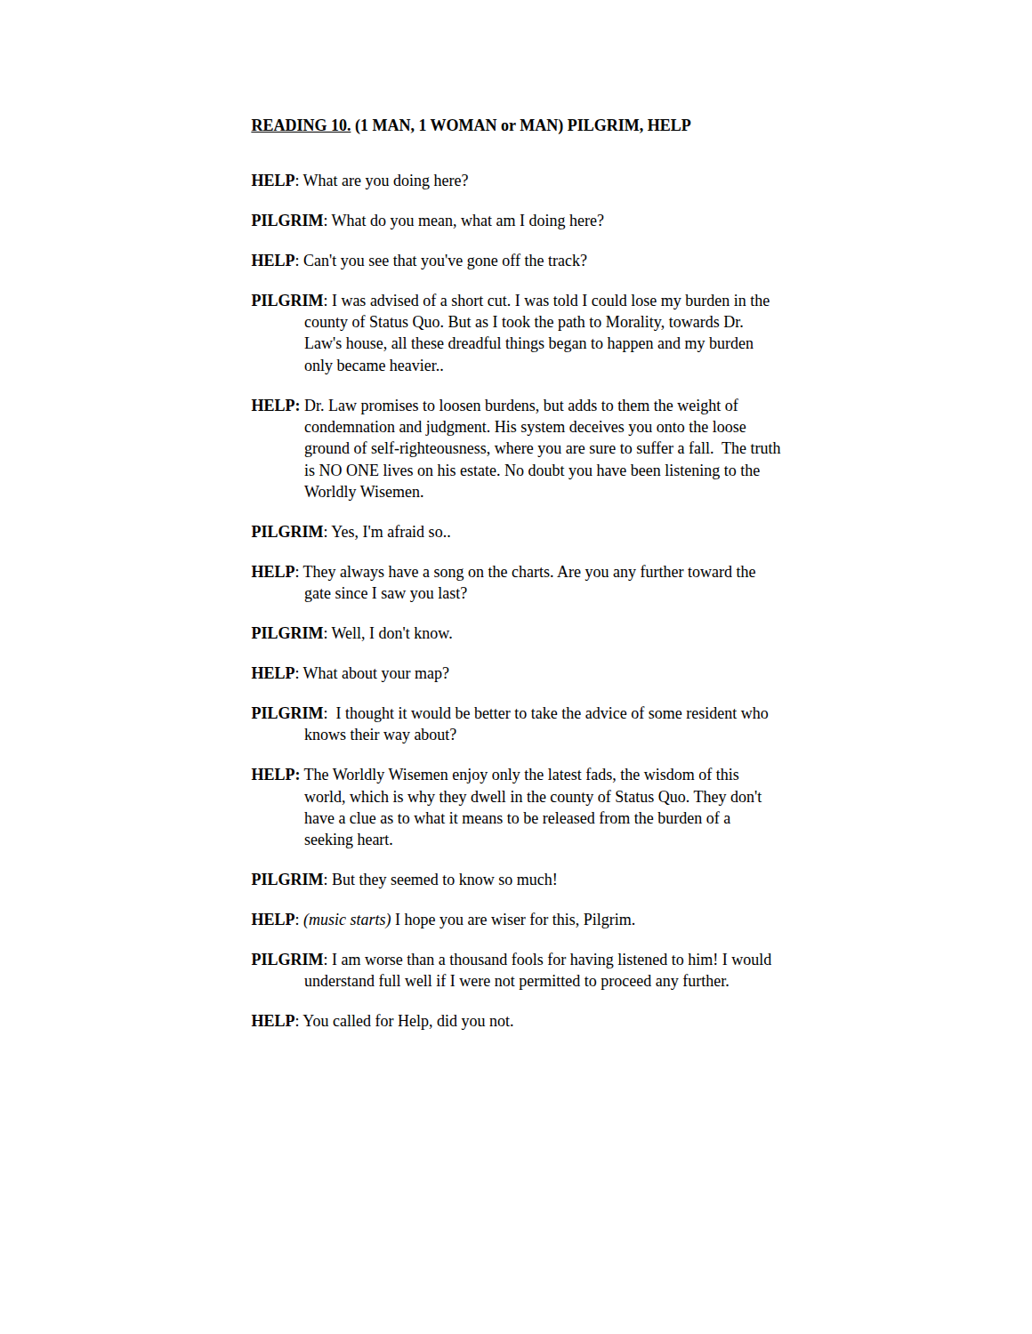READING 10. (1 MAN, 1 WOMAN or MAN) PILGRIM, HELP
HELP: What are you doing here?
PILGRIM: What do you mean, what am I doing here?
HELP: Can't you see that you've gone off the track?
PILGRIM: I was advised of a short cut. I was told I could lose my burden in the county of Status Quo. But as I took the path to Morality, towards Dr. Law's house, all these dreadful things began to happen and my burden only became heavier..
HELP: Dr. Law promises to loosen burdens, but adds to them the weight of condemnation and judgment. His system deceives you onto the loose ground of self-righteousness, where you are sure to suffer a fall. The truth is NO ONE lives on his estate. No doubt you have been listening to the Worldly Wisemen.
PILGRIM: Yes, I'm afraid so..
HELP: They always have a song on the charts. Are you any further toward the gate since I saw you last?
PILGRIM: Well, I don't know.
HELP: What about your map?
PILGRIM: I thought it would be better to take the advice of some resident who knows their way about?
HELP: The Worldly Wisemen enjoy only the latest fads, the wisdom of this world, which is why they dwell in the county of Status Quo. They don't have a clue as to what it means to be released from the burden of a seeking heart.
PILGRIM: But they seemed to know so much!
HELP: (music starts) I hope you are wiser for this, Pilgrim.
PILGRIM: I am worse than a thousand fools for having listened to him! I would understand full well if I were not permitted to proceed any further.
HELP: You called for Help, did you not.